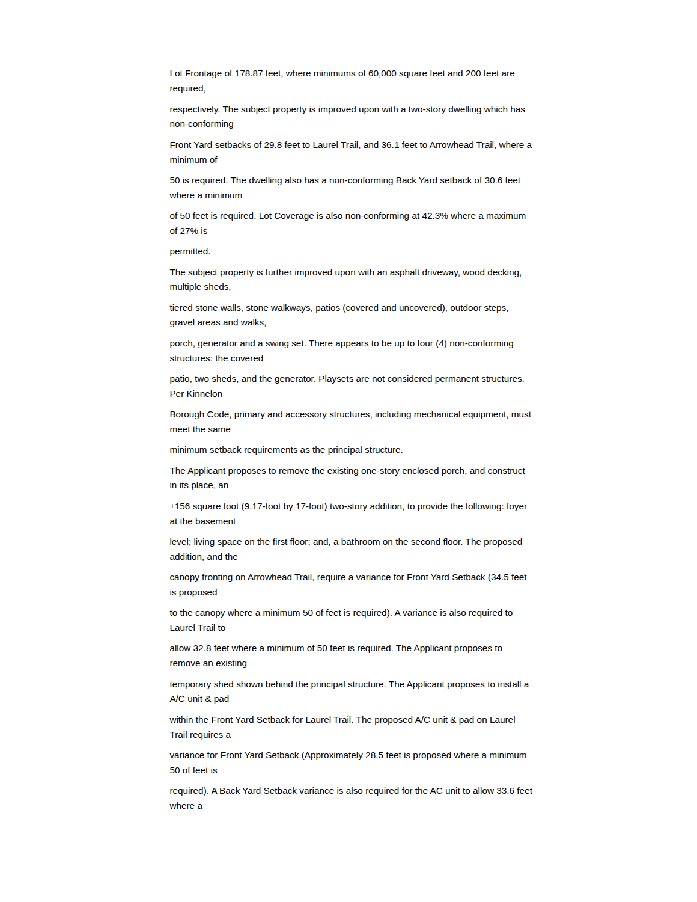Lot Frontage of 178.87 feet, where minimums of 60,000 square feet and 200 feet are required,
respectively. The subject property is improved upon with a two-story dwelling which has non-conforming
Front Yard setbacks of 29.8 feet to Laurel Trail, and 36.1 feet to Arrowhead Trail, where a minimum of
50 is required. The dwelling also has a non-conforming Back Yard setback of 30.6 feet where a minimum
of 50 feet is required. Lot Coverage is also non-conforming at 42.3% where a maximum of 27% is
permitted.
The subject property is further improved upon with an asphalt driveway, wood decking, multiple sheds,
tiered stone walls, stone walkways, patios (covered and uncovered), outdoor steps, gravel areas and walks,
porch, generator and a swing set. There appears to be up to four (4) non-conforming structures: the covered
patio, two sheds, and the generator. Playsets are not considered permanent structures. Per Kinnelon
Borough Code, primary and accessory structures, including mechanical equipment, must meet the same
minimum setback requirements as the principal structure.
The Applicant proposes to remove the existing one-story enclosed porch, and construct in its place, an
±156 square foot (9.17-foot by 17-foot) two-story addition, to provide the following: foyer at the basement
level; living space on the first floor; and, a bathroom on the second floor. The proposed addition, and the
canopy fronting on Arrowhead Trail, require a variance for Front Yard Setback (34.5 feet is proposed
to the canopy where a minimum 50 of feet is required). A variance is also required to Laurel Trail to
allow 32.8 feet where a minimum of 50 feet is required. The Applicant proposes to remove an existing
temporary shed shown behind the principal structure. The Applicant proposes to install a A/C unit & pad
within the Front Yard Setback for Laurel Trail. The proposed A/C unit & pad on Laurel Trail requires a
variance for Front Yard Setback (Approximately 28.5 feet is proposed where a minimum 50 of feet is
required). A Back Yard Setback variance is also required for the AC unit to allow 33.6 feet where a